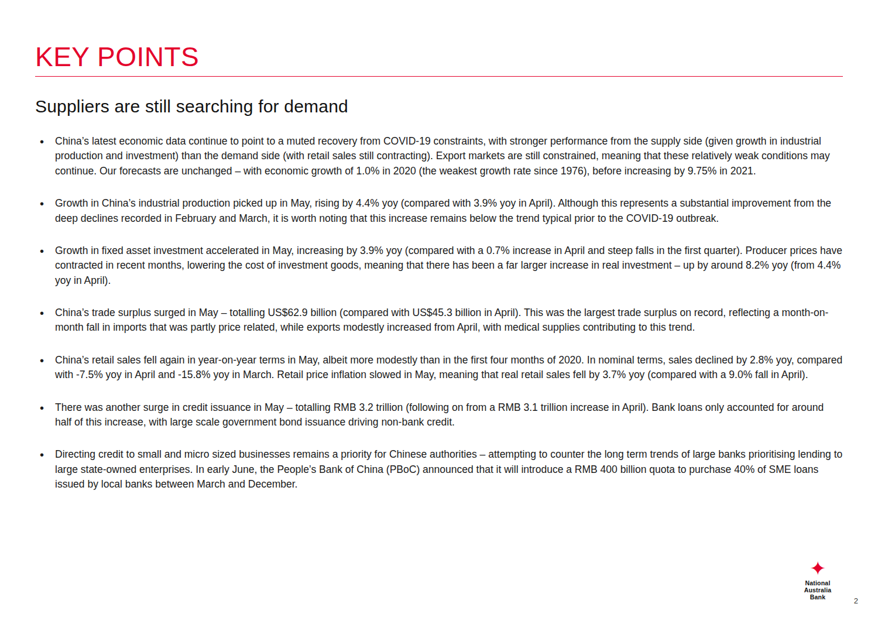Key Points
Suppliers are still searching for demand
China’s latest economic data continue to point to a muted recovery from COVID-19 constraints, with stronger performance from the supply side (given growth in industrial production and investment) than the demand side (with retail sales still contracting). Export markets are still constrained, meaning that these relatively weak conditions may continue. Our forecasts are unchanged – with economic growth of 1.0% in 2020 (the weakest growth rate since 1976), before increasing by 9.75% in 2021.
Growth in China’s industrial production picked up in May, rising by 4.4% yoy (compared with 3.9% yoy in April). Although this represents a substantial improvement from the deep declines recorded in February and March, it is worth noting that this increase remains below the trend typical prior to the COVID-19 outbreak.
Growth in fixed asset investment accelerated in May, increasing by 3.9% yoy (compared with a 0.7% increase in April and steep falls in the first quarter). Producer prices have contracted in recent months, lowering the cost of investment goods, meaning that there has been a far larger increase in real investment – up by around 8.2% yoy (from 4.4% yoy in April).
China’s trade surplus surged in May – totalling US$62.9 billion (compared with US$45.3 billion in April). This was the largest trade surplus on record, reflecting a month-on-month fall in imports that was partly price related, while exports modestly increased from April, with medical supplies contributing to this trend.
China’s retail sales fell again in year-on-year terms in May, albeit more modestly than in the first four months of 2020. In nominal terms, sales declined by 2.8% yoy, compared with -7.5% yoy in April and -15.8% yoy in March. Retail price inflation slowed in May, meaning that real retail sales fell by 3.7% yoy (compared with a 9.0% fall in April).
There was another surge in credit issuance in May – totalling RMB 3.2 trillion (following on from a RMB 3.1 trillion increase in April). Bank loans only accounted for around half of this increase, with large scale government bond issuance driving non-bank credit.
Directing credit to small and micro sized businesses remains a priority for Chinese authorities – attempting to counter the long term trends of large banks prioritising lending to large state-owned enterprises. In early June, the People’s Bank of China (PBoC) announced that it will introduce a RMB 400 billion quota to purchase 40% of SME loans issued by local banks between March and December.
✦
National
Australia
Bank
2